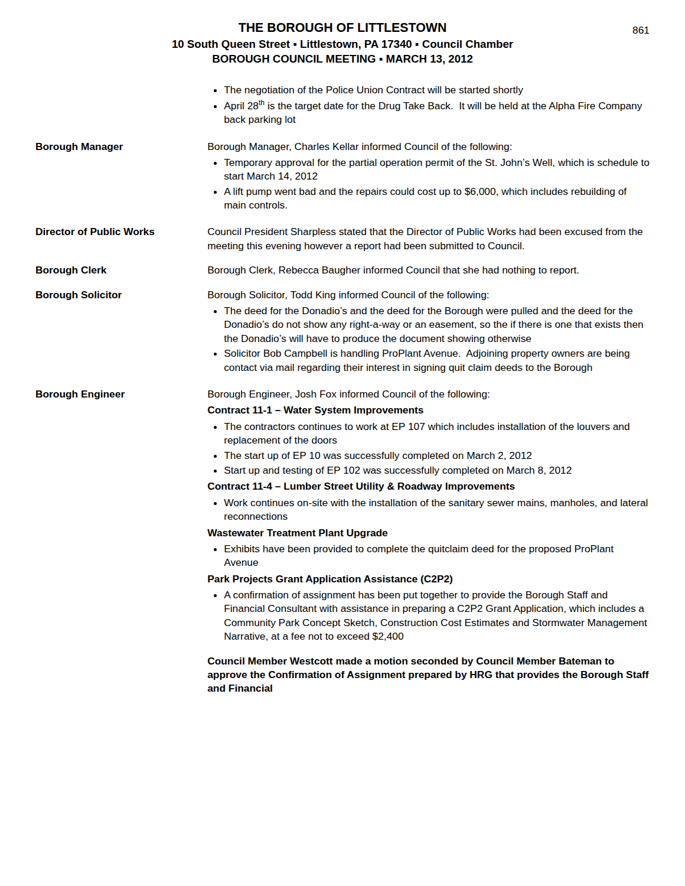861
THE BOROUGH OF LITTLESTOWN
10 South Queen Street ▪ Littlestown, PA 17340 ▪ Council Chamber
BOROUGH COUNCIL MEETING ▪ MARCH 13, 2012
| | The negotiation of the Police Union Contract will be started shortly April 28 th is the target date for the Drug Take Back. It will be held at the Alpha Fire Company back parking lot |
| Borough Manager | Borough Manager, Charles Kellar informed Council of the following: Temporary approval for the partial operation permit of the St. John’s Well, which is schedule to start March 14, 2012 A lift pump went bad and the repairs could cost up to $6,000, which includes rebuilding of main controls. |
| Director of Public Works | Council President Sharpless stated that the Director of Public Works had been excused from the meeting this evening however a report had been submitted to Council. |
| Borough Clerk | Borough Clerk, Rebecca Baugher informed Council that she had nothing to report. |
| Borough Solicitor | Borough Solicitor, Todd King informed Council of the following: The deed for the Donadio’s and the deed for the Borough were pulled and the deed for the Donadio’s do not show any right-a-way or an easement, so the if there is one that exists then the Donadio’s will have to produce the document showing otherwise Solicitor Bob Campbell is handling ProPlant Avenue. Adjoining property owners are being contact via mail regarding their interest in signing quit claim deeds to the Borough |
| Borough Engineer | Borough Engineer, Josh Fox informed Council of the following: Contract 11-1 – Water System Improvements The contractors continues to work at EP 107 which includes installation of the louvers and replacement of the doors The start up of EP 10 was successfully completed on March 2, 2012 Start up and testing of EP 102 was successfully completed on March 8, 2012 Contract 11-4 – Lumber Street Utility & Roadway Improvements Work continues on-site with the installation of the sanitary sewer mains, manholes, and lateral reconnections Wastewater Treatment Plant Upgrade Exhibits have been provided to complete the quitclaim deed for the proposed ProPlant Avenue Park Projects Grant Application Assistance (C2P2) A confirmation of assignment has been put together to provide the Borough Staff and Financial Consultant with assistance in preparing a C2P2 Grant Application, which includes a Community Park Concept Sketch, Construction Cost Estimates and Stormwater Management Narrative, at a fee not to exceed $2,400 Council Member Westcott made a motion seconded by Council Member Bateman to approve the Confirmation of Assignment prepared by HRG that provides the Borough Staff and Financial |